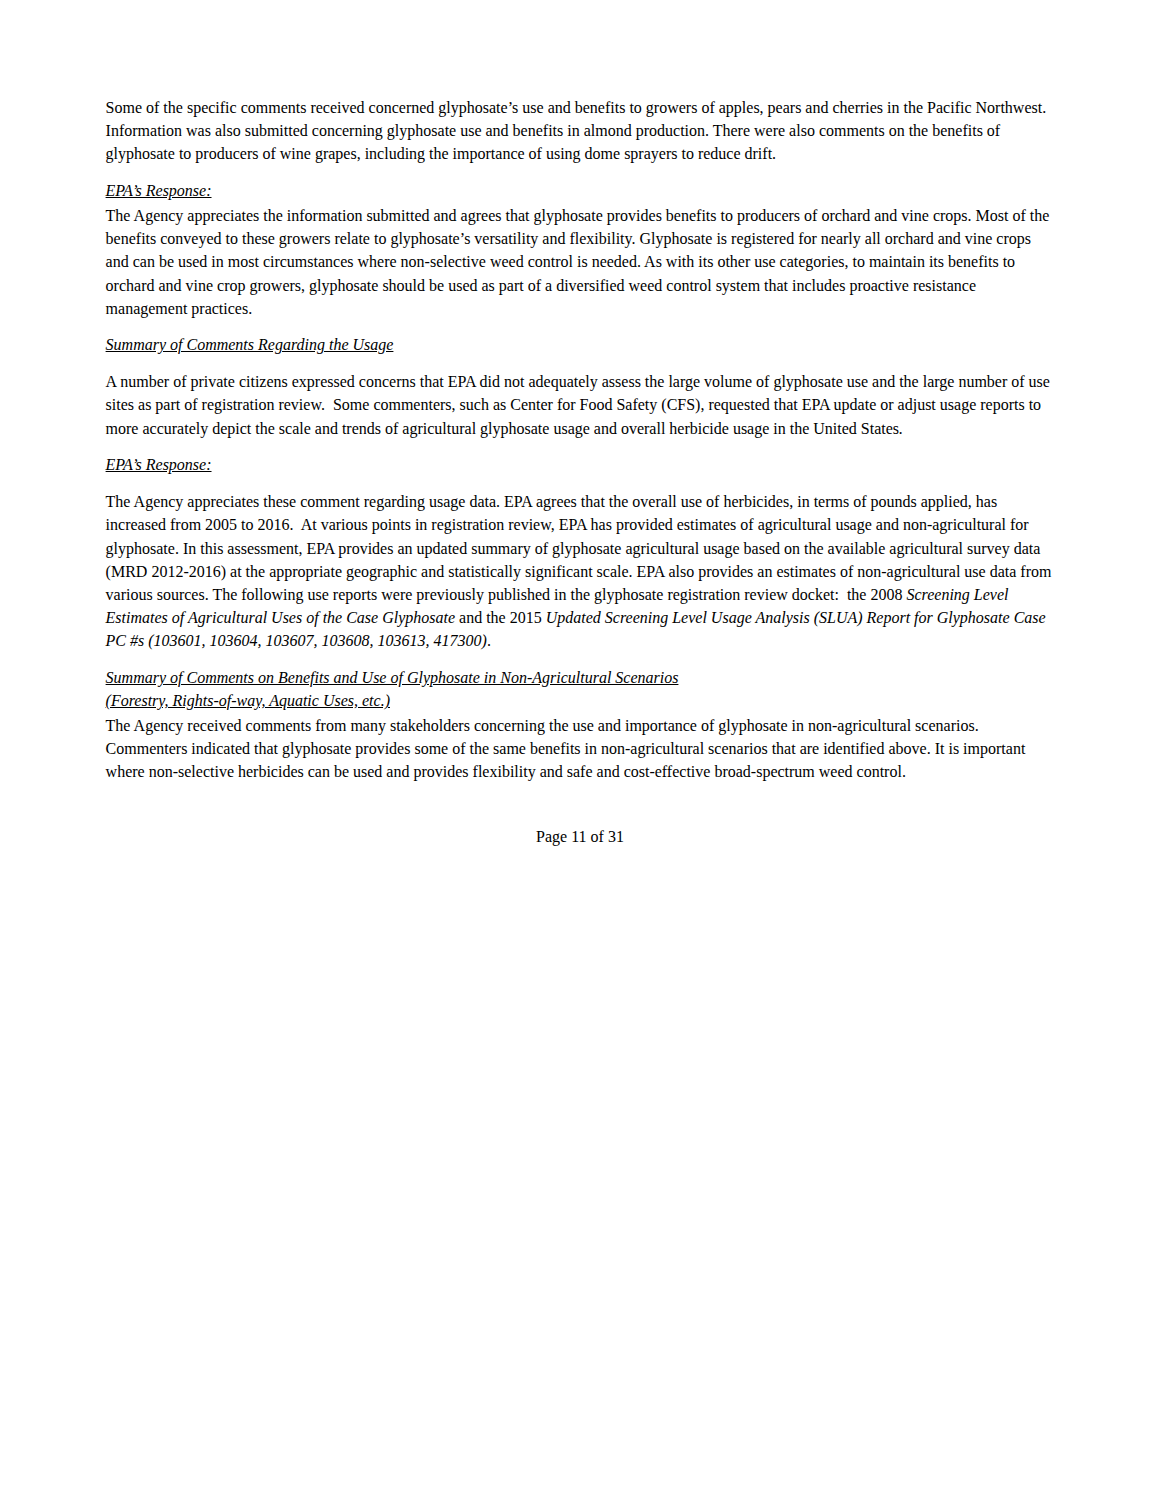Some of the specific comments received concerned glyphosate’s use and benefits to growers of apples, pears and cherries in the Pacific Northwest. Information was also submitted concerning glyphosate use and benefits in almond production. There were also comments on the benefits of glyphosate to producers of wine grapes, including the importance of using dome sprayers to reduce drift.
EPA’s Response:
The Agency appreciates the information submitted and agrees that glyphosate provides benefits to producers of orchard and vine crops. Most of the benefits conveyed to these growers relate to glyphosate’s versatility and flexibility. Glyphosate is registered for nearly all orchard and vine crops and can be used in most circumstances where non-selective weed control is needed. As with its other use categories, to maintain its benefits to orchard and vine crop growers, glyphosate should be used as part of a diversified weed control system that includes proactive resistance management practices.
Summary of Comments Regarding the Usage
A number of private citizens expressed concerns that EPA did not adequately assess the large volume of glyphosate use and the large number of use sites as part of registration review. Some commenters, such as Center for Food Safety (CFS), requested that EPA update or adjust usage reports to more accurately depict the scale and trends of agricultural glyphosate usage and overall herbicide usage in the United States.
EPA’s Response:
The Agency appreciates these comment regarding usage data. EPA agrees that the overall use of herbicides, in terms of pounds applied, has increased from 2005 to 2016. At various points in registration review, EPA has provided estimates of agricultural usage and non-agricultural for glyphosate. In this assessment, EPA provides an updated summary of glyphosate agricultural usage based on the available agricultural survey data (MRD 2012-2016) at the appropriate geographic and statistically significant scale. EPA also provides an estimates of non-agricultural use data from various sources. The following use reports were previously published in the glyphosate registration review docket: the 2008 Screening Level Estimates of Agricultural Uses of the Case Glyphosate and the 2015 Updated Screening Level Usage Analysis (SLUA) Report for Glyphosate Case PC #s (103601, 103604, 103607, 103608, 103613, 417300).
Summary of Comments on Benefits and Use of Glyphosate in Non-Agricultural Scenarios
(Forestry, Rights-of-way, Aquatic Uses, etc.)
The Agency received comments from many stakeholders concerning the use and importance of glyphosate in non-agricultural scenarios. Commenters indicated that glyphosate provides some of the same benefits in non-agricultural scenarios that are identified above. It is important where non-selective herbicides can be used and provides flexibility and safe and cost-effective broad-spectrum weed control.
Page 11 of 31